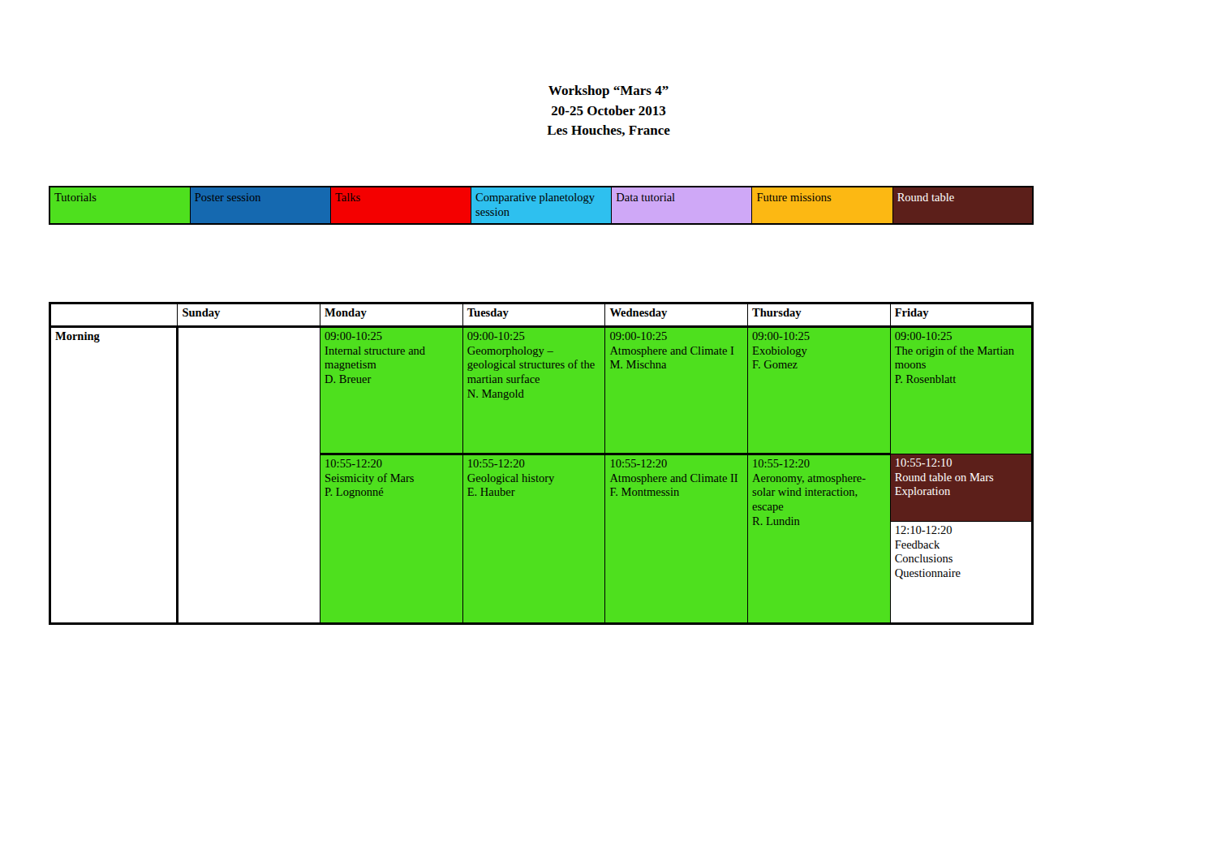Workshop “Mars 4”
20-25 October 2013
Les Houches, France
| Tutorials | Poster session | Talks | Comparative planetology session | Data tutorial | Future missions | Round table |
| | Sunday | Monday | Tuesday | Wednesday | Thursday | Friday |
| --- | --- | --- | --- | --- | --- | --- |
| Morning | | 09:00-10:25 Internal structure and magnetism D. Breuer | 09:00-10:25 Geomorphology – geological structures of the martian surface N. Mangold | 09:00-10:25 Atmosphere and Climate I M. Mischna | 09:00-10:25 Exobiology F. Gomez | 09:00-10:25 The origin of the Martian moons P. Rosenblatt |
| 10:55-12:20 Seismicity of Mars P. Lognonné | 10:55-12:20 Geological history E. Hauber | 10:55-12:20 Atmosphere and Climate II F. Montmessin | 10:55-12:20 Aeronomy, atmosphere-solar wind interaction, escape R. Lundin | / 10:55-12:10 Round table on Mars Exploration / / 12:10-12:20 Feedback Conclusions Questionnaire / |